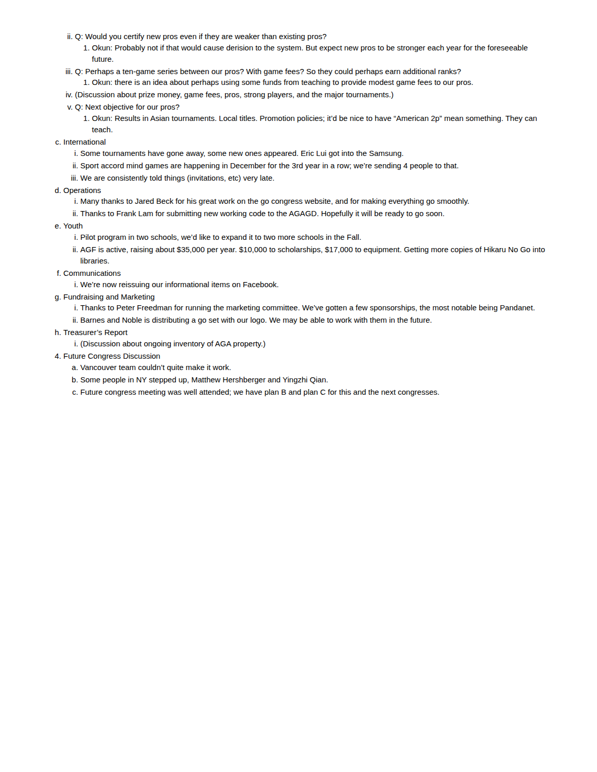Q: Would you certify new pros even if they are weaker than existing pros?
Okun: Probably not if that would cause derision to the system. But expect new pros to be stronger each year for the foreseeable future.
Q: Perhaps a ten-game series between our pros? With game fees? So they could perhaps earn additional ranks?
Okun: there is an idea about perhaps using some funds from teaching to provide modest game fees to our pros.
(Discussion about prize money, game fees, pros, strong players, and the major tournaments.)
Q: Next objective for our pros?
Okun: Results in Asian tournaments. Local titles. Promotion policies; it’d be nice to have “American 2p” mean something. They can teach.
International
Some tournaments have gone away, some new ones appeared. Eric Lui got into the Samsung.
Sport accord mind games are happening in December for the 3rd year in a row; we’re sending 4 people to that.
We are consistently told things (invitations, etc) very late.
Operations
Many thanks to Jared Beck for his great work on the go congress website, and for making everything go smoothly.
Thanks to Frank Lam for submitting new working code to the AGAGD. Hopefully it will be ready to go soon.
Youth
Pilot program in two schools, we’d like to expand it to two more schools in the Fall.
AGF is active, raising about $35,000 per year. $10,000 to scholarships, $17,000 to equipment. Getting more copies of Hikaru No Go into libraries.
Communications
We’re now reissuing our informational items on Facebook.
Fundraising and Marketing
Thanks to Peter Freedman for running the marketing committee. We’ve gotten a few sponsorships, the most notable being Pandanet.
Barnes and Noble is distributing a go set with our logo. We may be able to work with them in the future.
Treasurer’s Report
(Discussion about ongoing inventory of AGA property.)
Future Congress Discussion
Vancouver team couldn’t quite make it work.
Some people in NY stepped up, Matthew Hershberger and Yingzhi Qian.
Future congress meeting was well attended; we have plan B and plan C for this and the next congresses.